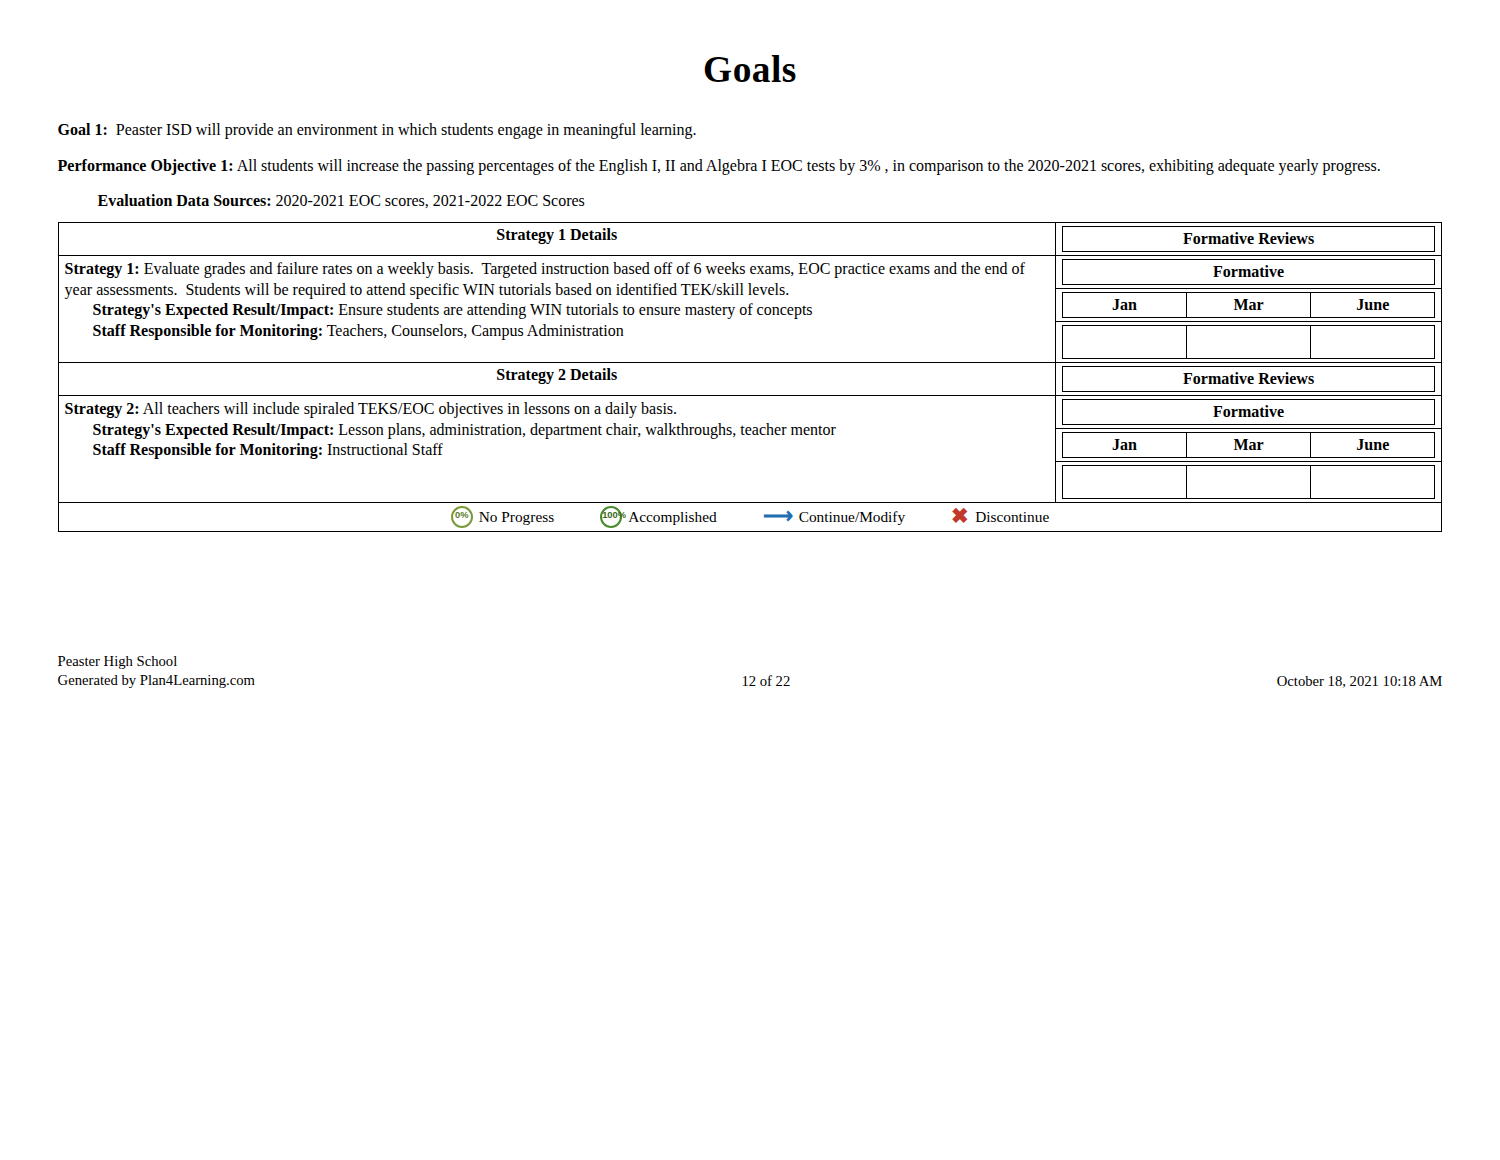Goals
Goal 1: Peaster ISD will provide an environment in which students engage in meaningful learning.
Performance Objective 1: All students will increase the passing percentages of the English I, II and Algebra I EOC tests by 3% , in comparison to the 2020-2021 scores, exhibiting adequate yearly progress.
Evaluation Data Sources: 2020-2021 EOC scores, 2021-2022 EOC Scores
| Strategy 1 Details | / Formative Reviews / |
| Strategy 1: Evaluate grades and failure rates on a weekly basis. Targeted instruction based off of 6 weeks exams, EOC practice exams and the end of year assessments. Students will be required to attend specific WIN tutorials based on identified TEK/skill levels. Strategy's Expected Result/Impact: Ensure students are attending WIN tutorials to ensure mastery of concepts Staff Responsible for Monitoring: Teachers, Counselors, Campus Administration | / Formative / |
| / Jan / Mar / June / |
| Strategy 2 Details | / Formative Reviews / |
| Strategy 2: All teachers will include spiraled TEKS/EOC objectives in lessons on a daily basis. Strategy's Expected Result/Impact: Lesson plans, administration, department chair, walkthroughs, teacher mentor Staff Responsible for Monitoring: Instructional Staff | / Formative / |
| / Jan / Mar / June / |
| 0% No Progress 100% Accomplished ⟶ Continue/Modify ✖ Discontinue |
Peaster High School
Generated by Plan4Learning.com
12 of 22
October 18, 2021 10:18 AM